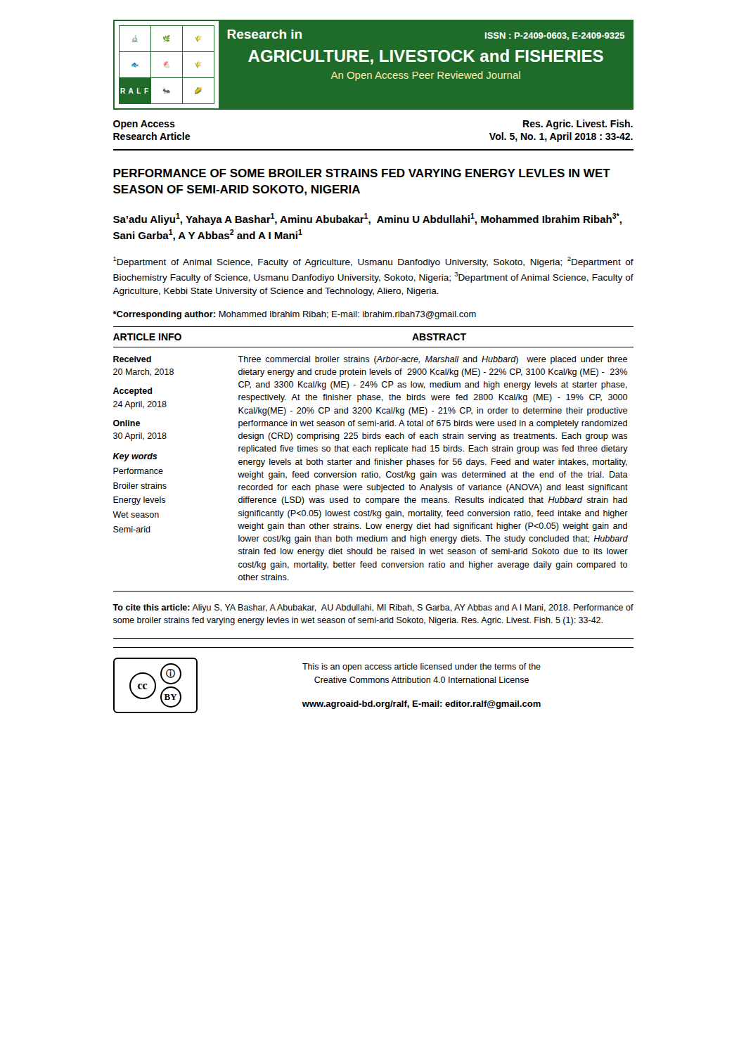| 🔬 | 🌿 | 🌾 |
| 🐟 | 🐔 | 🌾 |
| R A L F | 🐜 | 🌽 |
Research in ISSN : P-2409-0603, E-2409-9325
AGRICULTURE, LIVESTOCK and FISHERIES
An Open Access Peer Reviewed Journal
Open Access
Research Article
Res. Agric. Livest. Fish.
Vol. 5, No. 1, April 2018 : 33-42.
Performance of some broiler strains fed varying energy levles in wet season of semi-arid Sokoto, Nigeria
Sa’adu Aliyu1, Yahaya A Bashar1, Aminu Abubakar1, Aminu U Abdullahi1, Mohammed Ibrahim Ribah3*, Sani Garba1, A Y Abbas2 and A I Mani1
1Department of Animal Science, Faculty of Agriculture, Usmanu Danfodiyo University, Sokoto, Nigeria; 2Department of Biochemistry Faculty of Science, Usmanu Danfodiyo University, Sokoto, Nigeria; 3Department of Animal Science, Faculty of Agriculture, Kebbi State University of Science and Technology, Aliero, Nigeria.
*Corresponding author: Mohammed Ibrahim Ribah; E-mail: ibrahim.ribah73@gmail.com
| ARTICLE INFO | ABSTRACT |
| --- | --- |
| Received 20 March, 2018 Accepted 24 April, 2018 Online 30 April, 2018 Key words Performance Broiler strains Energy levels Wet season Semi-arid | Three commercial broiler strains ( Arbor-acre, Marshall and Hubbard ) were placed under three dietary energy and crude protein levels of 2900 Kcal/kg (ME) - 22% CP, 3100 Kcal/kg (ME) - 23% CP, and 3300 Kcal/kg (ME) - 24% CP as low, medium and high energy levels at starter phase, respectively. At the finisher phase, the birds were fed 2800 Kcal/kg (ME) - 19% CP, 3000 Kcal/kg(ME) - 20% CP and 3200 Kcal/kg (ME) - 21% CP, in order to determine their productive performance in wet season of semi-arid. A total of 675 birds were used in a completely randomized design (CRD) comprising 225 birds each of each strain serving as treatments. Each group was replicated five times so that each replicate had 15 birds. Each strain group was fed three dietary energy levels at both starter and finisher phases for 56 days. Feed and water intakes, mortality, weight gain, feed conversion ratio, Cost/kg gain was determined at the end of the trial. Data recorded for each phase were subjected to Analysis of variance (ANOVA) and least significant difference (LSD) was used to compare the means. Results indicated that Hubbard strain had significantly (P<0.05) lowest cost/kg gain, mortality, feed conversion ratio, feed intake and higher weight gain than other strains. Low energy diet had significant higher (P<0.05) weight gain and lower cost/kg gain than both medium and high energy diets. The study concluded that; Hubbard strain fed low energy diet should be raised in wet season of semi-arid Sokoto due to its lower cost/kg gain, mortality, better feed conversion ratio and higher average daily gain compared to other strains. |
To cite this article: Aliyu S, YA Bashar, A Abubakar, AU Abdullahi, MI Ribah, S Garba, AY Abbas and A I Mani, 2018. Performance of some broiler strains fed varying energy levles in wet season of semi-arid Sokoto, Nigeria. Res. Agric. Livest. Fish. 5 (1): 33-42.
cc
ⓘ
BY
This is an open access article licensed under the terms of the
Creative Commons Attribution 4.0 International License
www.agroaid-bd.org/ralf, E-mail: editor.ralf@gmail.com